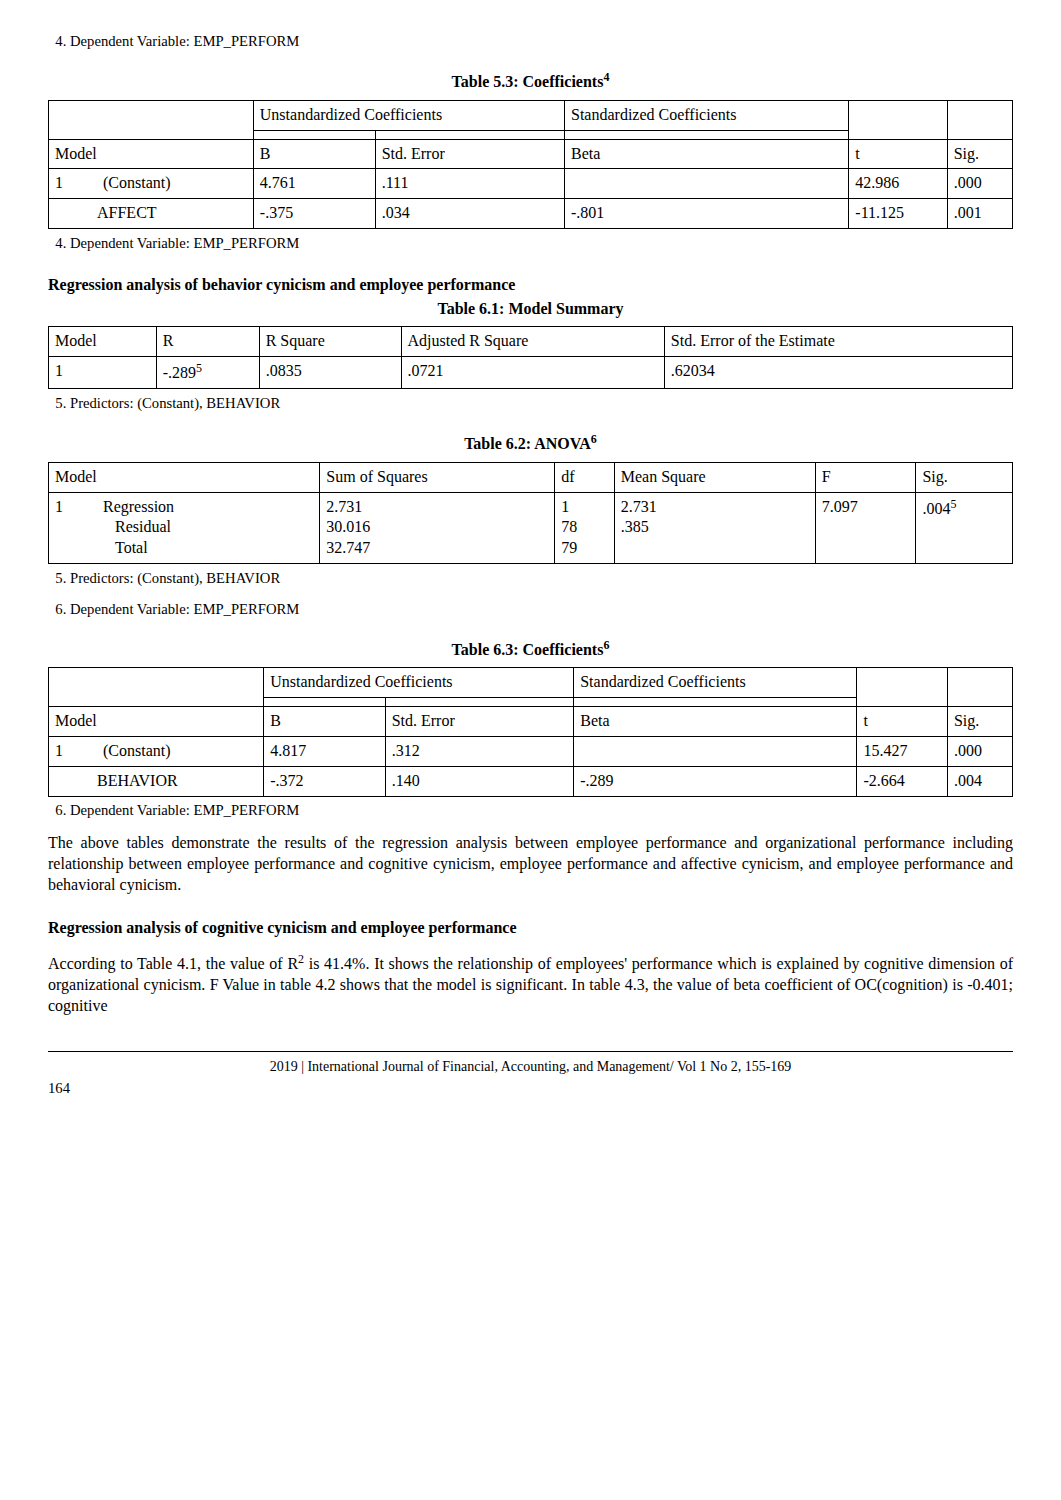4. Dependent Variable: EMP_PERFORM
Table 5.3: Coefficients4
| | Unstandardized Coefficients | Standardized Coefficients | | |
| --- | --- | --- | --- | --- |
| Model | B | Std. Error | Beta | t | Sig. |
| 1 (Constant) | 4.761 | .111 | | 42.986 | .000 |
| AFFECT | -.375 | .034 | -.801 | -11.125 | .001 |
4. Dependent Variable: EMP_PERFORM
Regression analysis of behavior cynicism and employee performance
Table 6.1: Model Summary
| Model | R | R Square | Adjusted R Square | Std. Error of the Estimate |
| --- | --- | --- | --- | --- |
| 1 | -.289 5 | .0835 | .0721 | .62034 |
5. Predictors: (Constant), BEHAVIOR
Table 6.2: ANOVA6
| Model | Sum of Squares | df | Mean Square | F | Sig. |
| --- | --- | --- | --- | --- | --- |
| 1 Regression Residual Total | 2.731 30.016 32.747 | 1 78 79 | 2.731 .385 | 7.097 | .004 5 |
5. Predictors: (Constant), BEHAVIOR
6. Dependent Variable: EMP_PERFORM
Table 6.3: Coefficients6
| | Unstandardized Coefficients | Standardized Coefficients | | |
| --- | --- | --- | --- | --- |
| Model | B | Std. Error | Beta | t | Sig. |
| 1 (Constant) | 4.817 | .312 | | 15.427 | .000 |
| BEHAVIOR | -.372 | .140 | -.289 | -2.664 | .004 |
6. Dependent Variable: EMP_PERFORM
The above tables demonstrate the results of the regression analysis between employee performance and organizational performance including relationship between employee performance and cognitive cynicism, employee performance and affective cynicism, and employee performance and behavioral cynicism.
Regression analysis of cognitive cynicism and employee performance
According to Table 4.1, the value of R2 is 41.4%. It shows the relationship of employees' performance which is explained by cognitive dimension of organizational cynicism. F Value in table 4.2 shows that the model is significant. In table 4.3, the value of beta coefficient of OC(cognition) is -0.401; cognitive
2019 | International Journal of Financial, Accounting, and Management/ Vol 1 No 2, 155-169
164